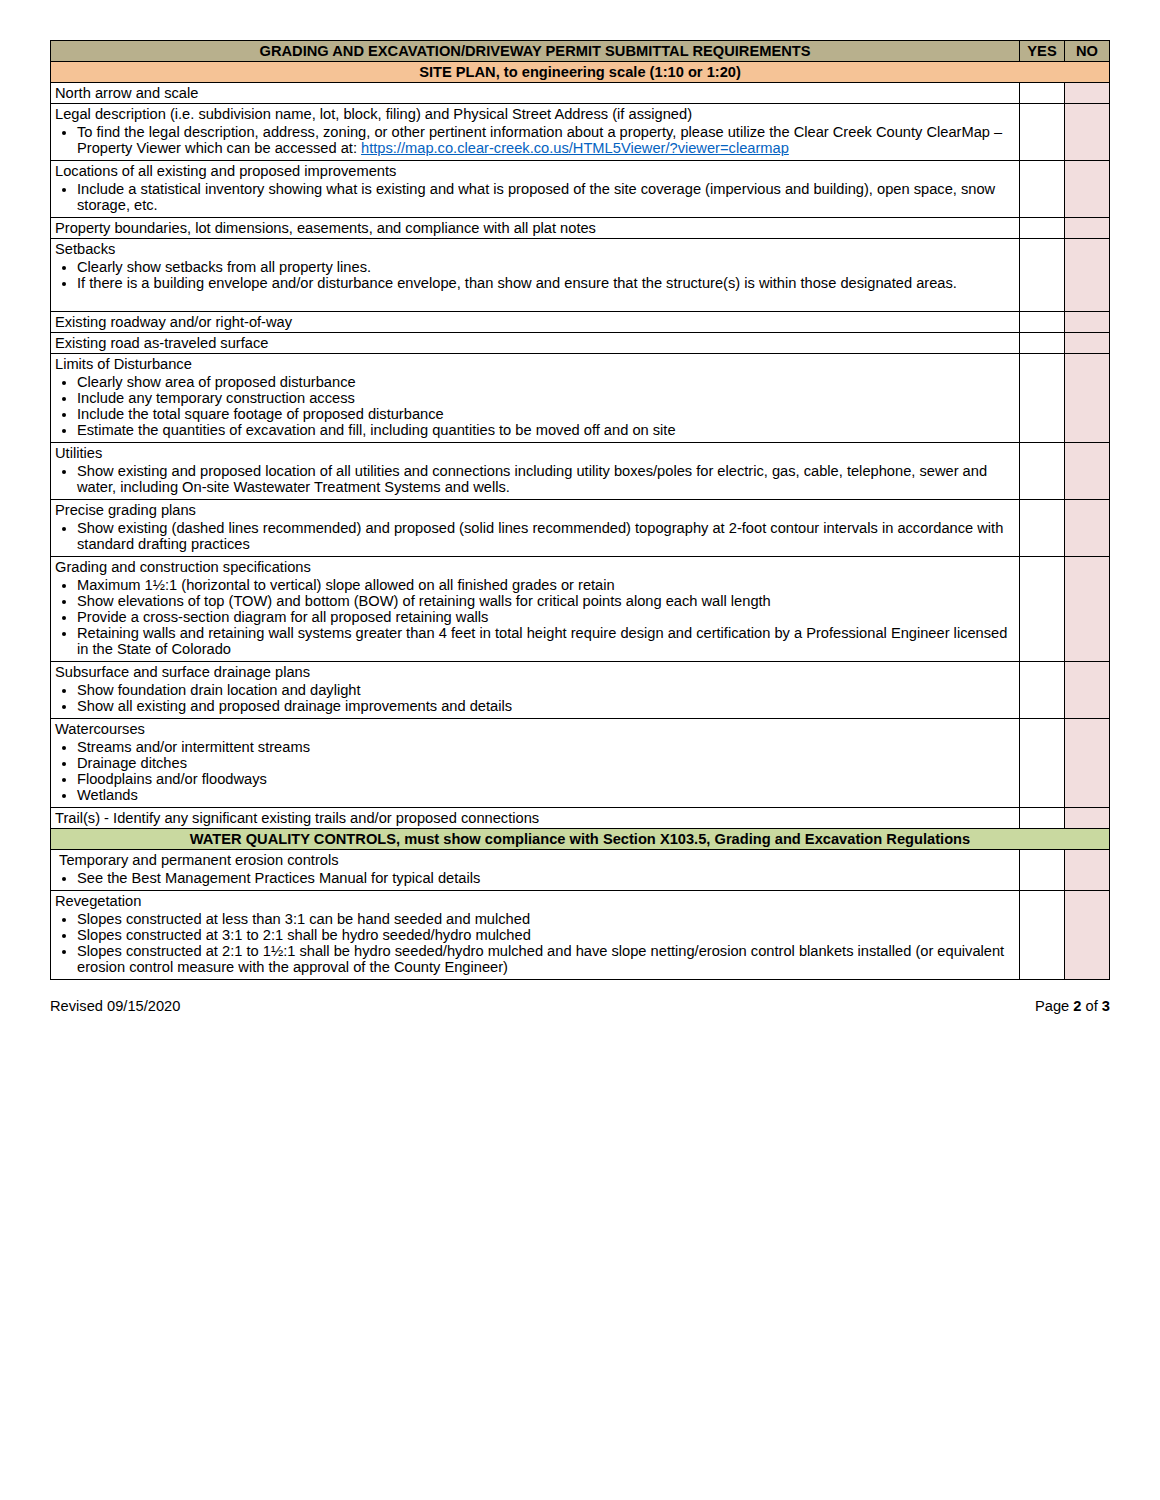| GRADING AND EXCAVATION/DRIVEWAY PERMIT SUBMITTAL REQUIREMENTS | YES | NO |
| --- | --- | --- |
| SITE PLAN, to engineering scale (1:10 or 1:20) |
| North arrow and scale | | |
| Legal description (i.e. subdivision name, lot, block, filing) and Physical Street Address (if assigned) To find the legal description, address, zoning, or other pertinent information about a property, please utilize the Clear Creek County ClearMap – Property Viewer which can be accessed at: https://map.co.clear-creek.co.us/HTML5Viewer/?viewer=clearmap | | |
| Locations of all existing and proposed improvements Include a statistical inventory showing what is existing and what is proposed of the site coverage (impervious and building), open space, snow storage, etc. | | |
| Property boundaries, lot dimensions, easements, and compliance with all plat notes | | |
| Setbacks Clearly show setbacks from all property lines. If there is a building envelope and/or disturbance envelope, than show and ensure that the structure(s) is within those designated areas. | | |
| Existing roadway and/or right-of-way | | |
| Existing road as-traveled surface | | |
| Limits of Disturbance Clearly show area of proposed disturbance Include any temporary construction access Include the total square footage of proposed disturbance Estimate the quantities of excavation and fill, including quantities to be moved off and on site | | |
| Utilities Show existing and proposed location of all utilities and connections including utility boxes/poles for electric, gas, cable, telephone, sewer and water, including On-site Wastewater Treatment Systems and wells. | | |
| Precise grading plans Show existing (dashed lines recommended) and proposed (solid lines recommended) topography at 2-foot contour intervals in accordance with standard drafting practices | | |
| Grading and construction specifications Maximum 1½:1 (horizontal to vertical) slope allowed on all finished grades or retain Show elevations of top (TOW) and bottom (BOW) of retaining walls for critical points along each wall length Provide a cross-section diagram for all proposed retaining walls Retaining walls and retaining wall systems greater than 4 feet in total height require design and certification by a Professional Engineer licensed in the State of Colorado | | |
| Subsurface and surface drainage plans Show foundation drain location and daylight Show all existing and proposed drainage improvements and details | | |
| Watercourses Streams and/or intermittent streams Drainage ditches Floodplains and/or floodways Wetlands | | |
| Trail(s) - Identify any significant existing trails and/or proposed connections | | |
| WATER QUALITY CONTROLS, must show compliance with Section X103.5, Grading and Excavation Regulations |
| Temporary and permanent erosion controls See the Best Management Practices Manual for typical details | | |
| Revegetation Slopes constructed at less than 3:1 can be hand seeded and mulched Slopes constructed at 3:1 to 2:1 shall be hydro seeded/hydro mulched Slopes constructed at 2:1 to 1½:1 shall be hydro seeded/hydro mulched and have slope netting/erosion control blankets installed (or equivalent erosion control measure with the approval of the County Engineer) | | |
Revised 09/15/2020
Page 2 of 3